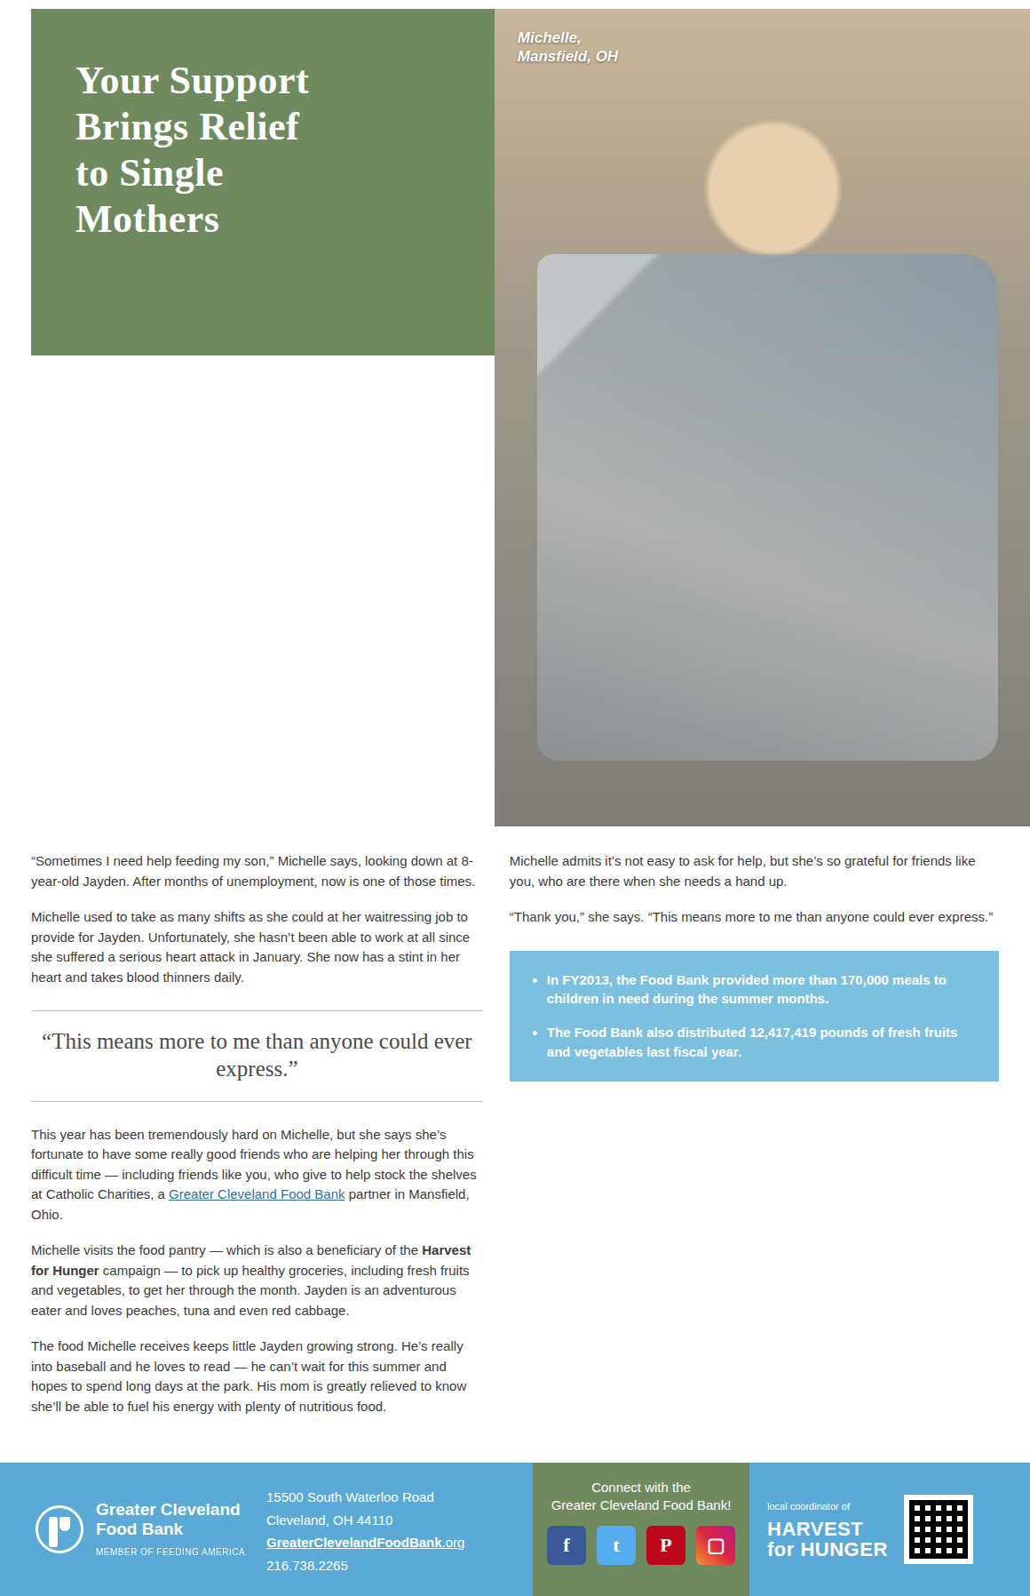Your Support
Brings Relief
to Single
Mothers
Michelle,
Mansfield, OH
“Sometimes I need help feeding my son,” Michelle says, looking down at 8-year-old Jayden. After months of unemployment, now is one of those times.
Michelle used to take as many shifts as she could at her waitressing job to provide for Jayden. Unfortunately, she hasn’t been able to work at all since she suffered a serious heart attack in January. She now has a stint in her heart and takes blood thinners daily.
“This means more to me than anyone could ever express.”
This year has been tremendously hard on Michelle, but she says she’s fortunate to have some really good friends who are helping her through this difficult time — including friends like you, who give to help stock the shelves at Catholic Charities, a Greater Cleveland Food Bank partner in Mansfield, Ohio.
Michelle visits the food pantry — which is also a beneficiary of the Harvest for Hunger campaign — to pick up healthy groceries, including fresh fruits and vegetables, to get her through the month. Jayden is an adventurous eater and loves peaches, tuna and even red cabbage.
The food Michelle receives keeps little Jayden growing strong. He’s really into baseball and he loves to read — he can’t wait for this summer and hopes to spend long days at the park. His mom is greatly relieved to know she’ll be able to fuel his energy with plenty of nutritious food.
Michelle admits it’s not easy to ask for help, but she’s so grateful for friends like you, who are there when she needs a hand up.
“Thank you,” she says. “This means more to me than anyone could ever express.”
In FY2013, the Food Bank provided more than 170,000 meals to children in need during the summer months.
The Food Bank also distributed 12,417,419 pounds of fresh fruits and vegetables last fiscal year.
Greater Cleveland
Food Bank
MEMBER OF FEEDING AMERICA
15500 South Waterloo Road
Cleveland, OH 44110
GreaterClevelandFoodBank.org
216.738.2265
Connect with the
Greater Cleveland Food Bank!
f t P ▢
local coordinator of
HARVEST
for HUNGER